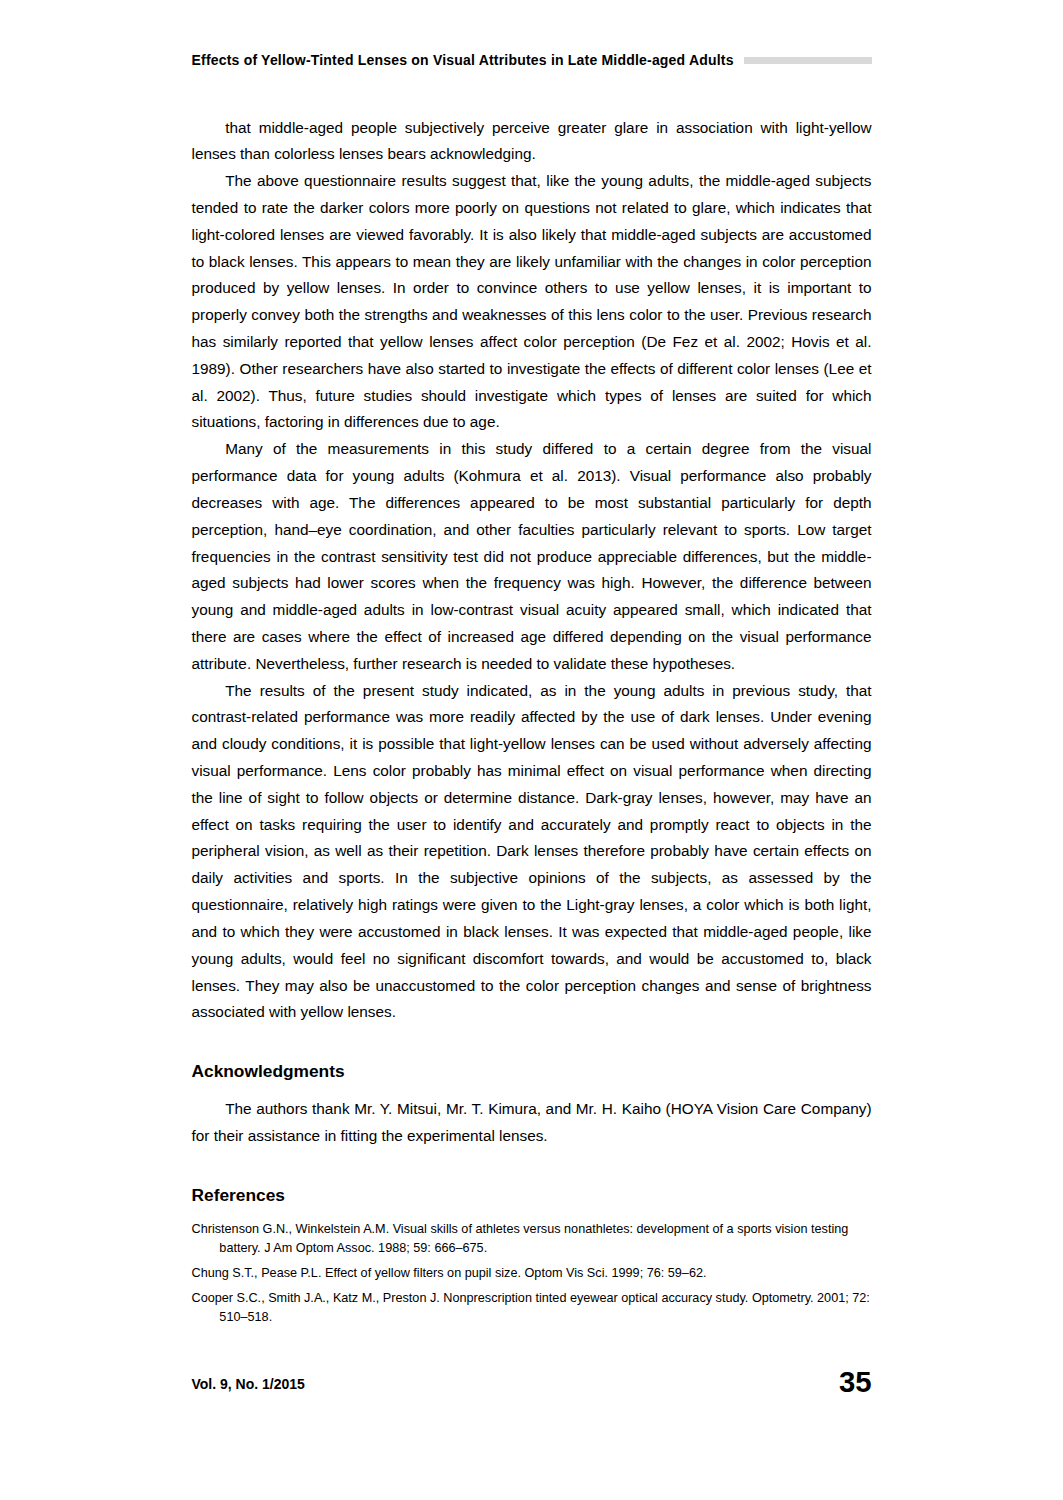Effects of Yellow-Tinted Lenses on Visual Attributes in Late Middle-aged Adults
that middle-aged people subjectively perceive greater glare in association with light-yellow lenses than colorless lenses bears acknowledging.
The above questionnaire results suggest that, like the young adults, the middle-aged subjects tended to rate the darker colors more poorly on questions not related to glare, which indicates that light-colored lenses are viewed favorably. It is also likely that middle-aged subjects are accustomed to black lenses. This appears to mean they are likely unfamiliar with the changes in color perception produced by yellow lenses. In order to convince others to use yellow lenses, it is important to properly convey both the strengths and weaknesses of this lens color to the user. Previous research has similarly reported that yellow lenses affect color perception (De Fez et al. 2002; Hovis et al. 1989). Other researchers have also started to investigate the effects of different color lenses (Lee et al. 2002). Thus, future studies should investigate which types of lenses are suited for which situations, factoring in differences due to age.
Many of the measurements in this study differed to a certain degree from the visual performance data for young adults (Kohmura et al. 2013). Visual performance also probably decreases with age. The differences appeared to be most substantial particularly for depth perception, hand–eye coordination, and other faculties particularly relevant to sports. Low target frequencies in the contrast sensitivity test did not produce appreciable differences, but the middle-aged subjects had lower scores when the frequency was high. However, the difference between young and middle-aged adults in low-contrast visual acuity appeared small, which indicated that there are cases where the effect of increased age differed depending on the visual performance attribute. Nevertheless, further research is needed to validate these hypotheses.
The results of the present study indicated, as in the young adults in previous study, that contrast-related performance was more readily affected by the use of dark lenses. Under evening and cloudy conditions, it is possible that light-yellow lenses can be used without adversely affecting visual performance. Lens color probably has minimal effect on visual performance when directing the line of sight to follow objects or determine distance. Dark-gray lenses, however, may have an effect on tasks requiring the user to identify and accurately and promptly react to objects in the peripheral vision, as well as their repetition. Dark lenses therefore probably have certain effects on daily activities and sports. In the subjective opinions of the subjects, as assessed by the questionnaire, relatively high ratings were given to the Light-gray lenses, a color which is both light, and to which they were accustomed in black lenses. It was expected that middle-aged people, like young adults, would feel no significant discomfort towards, and would be accustomed to, black lenses. They may also be unaccustomed to the color perception changes and sense of brightness associated with yellow lenses.
Acknowledgments
The authors thank Mr. Y. Mitsui, Mr. T. Kimura, and Mr. H. Kaiho (HOYA Vision Care Company) for their assistance in fitting the experimental lenses.
References
Christenson G.N., Winkelstein A.M. Visual skills of athletes versus nonathletes: development of a sports vision testing battery. J Am Optom Assoc. 1988; 59: 666–675.
Chung S.T., Pease P.L. Effect of yellow filters on pupil size. Optom Vis Sci. 1999; 76: 59–62.
Cooper S.C., Smith J.A., Katz M., Preston J. Nonprescription tinted eyewear optical accuracy study. Optometry. 2001; 72: 510–518.
Vol. 9, No. 1/2015 35